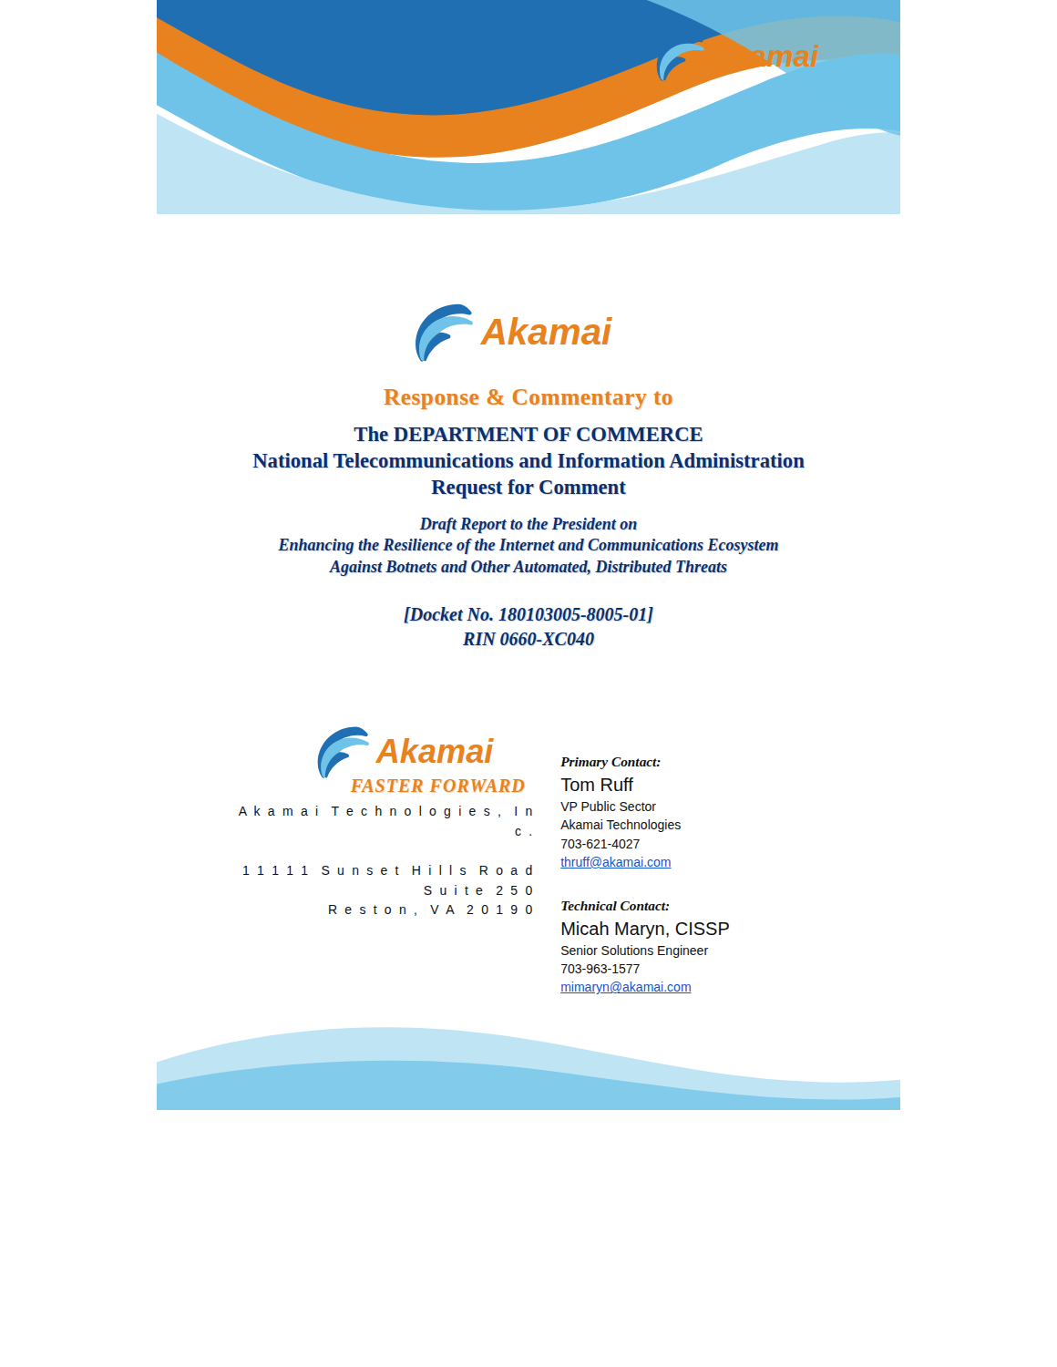Akamai
Akamai
Response & Commentary to
The DEPARTMENT OF COMMERCE
National Telecommunications and Information Administration
Request for Comment
Draft Report to the President on
Enhancing the Resilience of the Internet and Communications Ecosystem
Against Botnets and Other Automated, Distributed Threats
[Docket No. 180103005-8005-01]
RIN 0660-XC040
Akamai
FASTER FORWARD
A k a m a i T e c h n o l o g i e s , I n c .
1 1 1 1 1 S u n s e t H i l l s R o a d
S u i t e 2 5 0
R e s t o n , V A 2 0 1 9 0
Primary Contact:
Tom Ruff
VP Public Sector
Akamai Technologies
703-621-4027
thruff@akamai.com
Technical Contact:
Micah Maryn, CISSP
Senior Solutions Engineer
703-963-1577
mimaryn@akamai.com